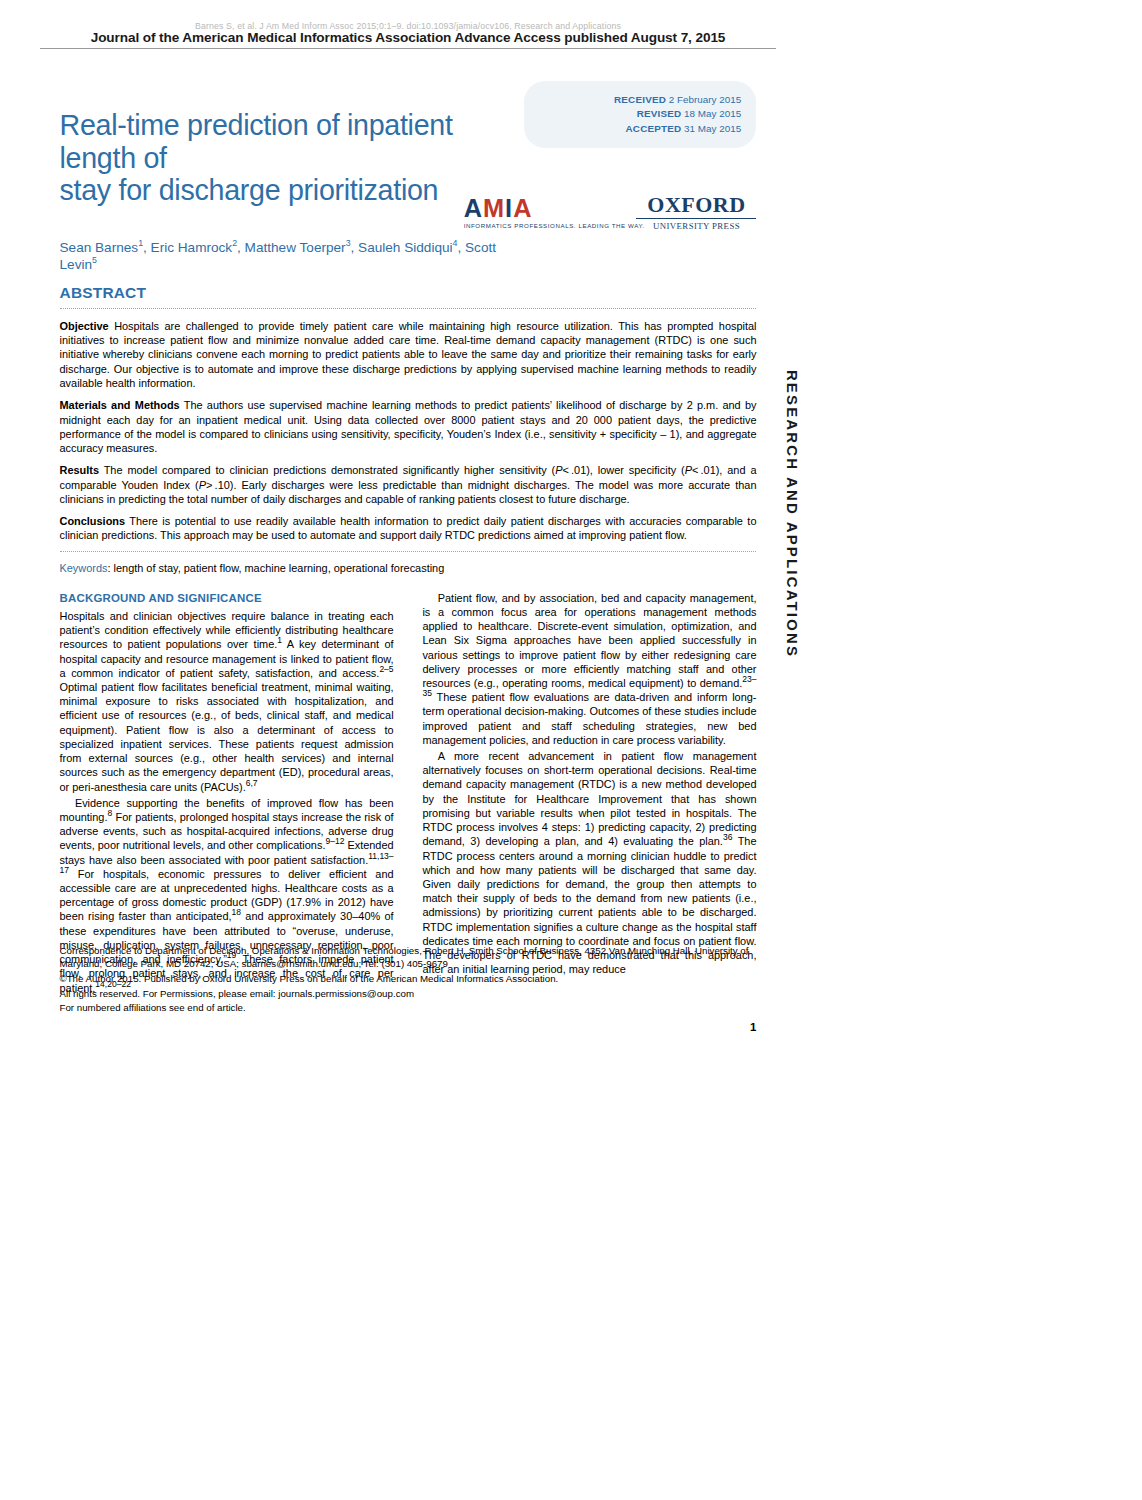Barnes S, et al. J Am Med Inform Assoc 2015;0:1–9. doi:10.1093/jamia/ocv106, Research and Applications
Journal of the American Medical Informatics Association Advance Access published August 7, 2015
Real-time prediction of inpatient length of
stay for discharge prioritization
RECEIVED 2 February 2015
REVISED 18 May 2015
ACCEPTED 31 May 2015
Sean Barnes1, Eric Hamrock2, Matthew Toerper3, Sauleh Siddiqui4, Scott Levin5
AMIA
INFORMATICS PROFESSIONALS. LEADING THE WAY.
OXFORD
UNIVERSITY PRESS
ABSTRACT
Objective Hospitals are challenged to provide timely patient care while maintaining high resource utilization. This has prompted hospital initiatives to increase patient flow and minimize nonvalue added care time. Real-time demand capacity management (RTDC) is one such initiative whereby clinicians convene each morning to predict patients able to leave the same day and prioritize their remaining tasks for early discharge. Our objective is to automate and improve these discharge predictions by applying supervised machine learning methods to readily available health information.
Materials and Methods The authors use supervised machine learning methods to predict patients’ likelihood of discharge by 2 p.m. and by midnight each day for an inpatient medical unit. Using data collected over 8000 patient stays and 20 000 patient days, the predictive performance of the model is compared to clinicians using sensitivity, specificity, Youden’s Index (i.e., sensitivity + specificity – 1), and aggregate accuracy measures.
Results The model compared to clinician predictions demonstrated significantly higher sensitivity (P< .01), lower specificity (P< .01), and a comparable Youden Index (P> .10). Early discharges were less predictable than midnight discharges. The model was more accurate than clinicians in predicting the total number of daily discharges and capable of ranking patients closest to future discharge.
Conclusions There is potential to use readily available health information to predict daily patient discharges with accuracies comparable to clinician predictions. This approach may be used to automate and support daily RTDC predictions aimed at improving patient flow.
Keywords: length of stay, patient flow, machine learning, operational forecasting
Background and Significance
Hospitals and clinician objectives require balance in treating each patient’s condition effectively while efficiently distributing healthcare resources to patient populations over time.1 A key determinant of hospital capacity and resource management is linked to patient flow, a common indicator of patient safety, satisfaction, and access.2–5 Optimal patient flow facilitates beneficial treatment, minimal waiting, minimal exposure to risks associated with hospitalization, and efficient use of resources (e.g., of beds, clinical staff, and medical equipment). Patient flow is also a determinant of access to specialized inpatient services. These patients request admission from external sources (e.g., other health services) and internal sources such as the emergency department (ED), procedural areas, or peri-anesthesia care units (PACUs).6,7
Evidence supporting the benefits of improved flow has been mounting.8 For patients, prolonged hospital stays increase the risk of adverse events, such as hospital-acquired infections, adverse drug events, poor nutritional levels, and other complications.9–12 Extended stays have also been associated with poor patient satisfaction.11,13–17 For hospitals, economic pressures to deliver efficient and accessible care are at unprecedented highs. Healthcare costs as a percentage of gross domestic product (GDP) (17.9% in 2012) have been rising faster than anticipated,18 and approximately 30–40% of these expenditures have been attributed to “overuse, underuse, misuse, duplication, system failures, unnecessary repetition, poor communication, and inefficiency.”19 These factors impede patient flow, prolong patient stays, and increase the cost of care per patient.14,20–22
Patient flow, and by association, bed and capacity management, is a common focus area for operations management methods applied to healthcare. Discrete-event simulation, optimization, and Lean Six Sigma approaches have been applied successfully in various settings to improve patient flow by either redesigning care delivery processes or more efficiently matching staff and other resources (e.g., operating rooms, medical equipment) to demand.23–35 These patient flow evaluations are data-driven and inform long-term operational decision-making. Outcomes of these studies include improved patient and staff scheduling strategies, new bed management policies, and reduction in care process variability.
A more recent advancement in patient flow management alternatively focuses on short-term operational decisions. Real-time demand capacity management (RTDC) is a new method developed by the Institute for Healthcare Improvement that has shown promising but variable results when pilot tested in hospitals. The RTDC process involves 4 steps: 1) predicting capacity, 2) predicting demand, 3) developing a plan, and 4) evaluating the plan.36 The RTDC process centers around a morning clinician huddle to predict which and how many patients will be discharged that same day. Given daily predictions for demand, the group then attempts to match their supply of beds to the demand from new patients (i.e., admissions) by prioritizing current patients able to be discharged. RTDC implementation signifies a culture change as the hospital staff dedicates time each morning to coordinate and focus on patient flow. The developers of RTDC have demonstrated that this approach, after an initial learning period, may reduce
RESEARCH AND APPLICATIONS
Correspondence to Department of Decision, Operations & Information Technologies, Robert H. Smith School of Business, 4352 Van Munching Hall, University of Maryland, College Park, MD 20742, USA; sbarnes@rhsmith.umd.edu; Tel: (301) 405-9679
©The Author 2015. Published by Oxford University Press on behalf of the American Medical Informatics Association.
All rights reserved. For Permissions, please email: journals.permissions@oup.com
For numbered affiliations see end of article.
1